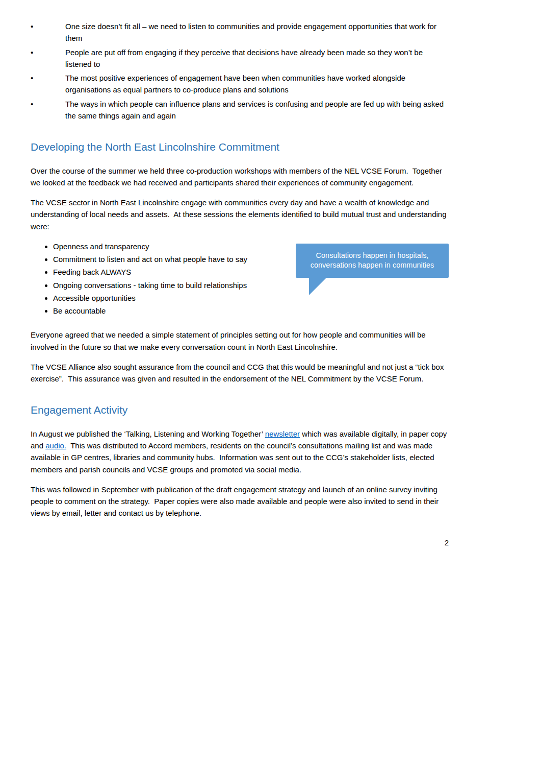One size doesn’t fit all – we need to listen to communities and provide engagement opportunities that work for them
People are put off from engaging if they perceive that decisions have already been made so they won’t be listened to
The most positive experiences of engagement have been when communities have worked alongside organisations as equal partners to co-produce plans and solutions
The ways in which people can influence plans and services is confusing and people are fed up with being asked the same things again and again
Developing the North East Lincolnshire Commitment
Over the course of the summer we held three co-production workshops with members of the NEL VCSE Forum. Together we looked at the feedback we had received and participants shared their experiences of community engagement.
The VCSE sector in North East Lincolnshire engage with communities every day and have a wealth of knowledge and understanding of local needs and assets. At these sessions the elements identified to build mutual trust and understanding were:
Consultations happen in hospitals, conversations happen in communities
Openness and transparency
Commitment to listen and act on what people have to say
Feeding back ALWAYS
Ongoing conversations - taking time to build relationships
Accessible opportunities
Be accountable
Everyone agreed that we needed a simple statement of principles setting out for how people and communities will be involved in the future so that we make every conversation count in North East Lincolnshire.
The VCSE Alliance also sought assurance from the council and CCG that this would be meaningful and not just a “tick box exercise”. This assurance was given and resulted in the endorsement of the NEL Commitment by the VCSE Forum.
Engagement Activity
In August we published the ‘Talking, Listening and Working Together’ newsletter which was available digitally, in paper copy and audio. This was distributed to Accord members, residents on the council’s consultations mailing list and was made available in GP centres, libraries and community hubs. Information was sent out to the CCG’s stakeholder lists, elected members and parish councils and VCSE groups and promoted via social media.
This was followed in September with publication of the draft engagement strategy and launch of an online survey inviting people to comment on the strategy. Paper copies were also made available and people were also invited to send in their views by email, letter and contact us by telephone.
2